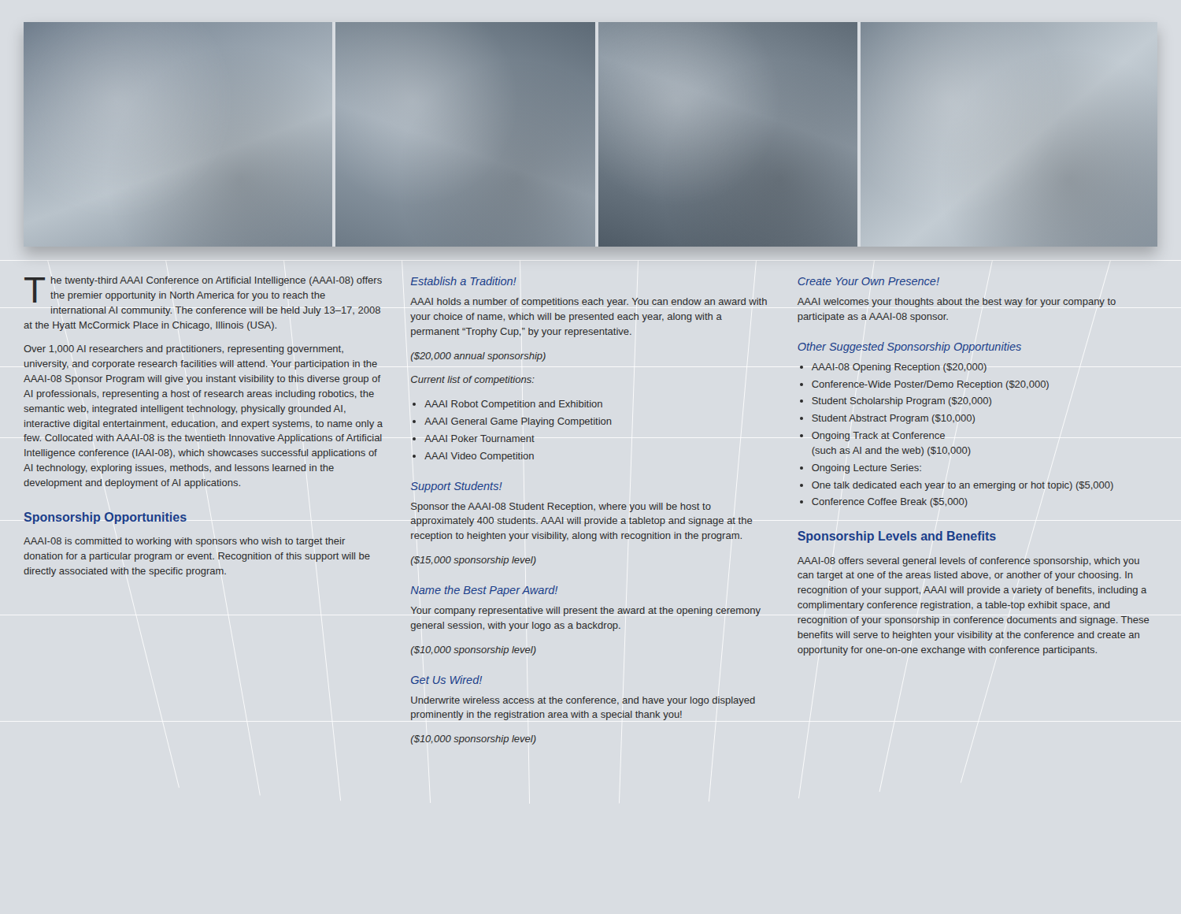The twenty-third AAAI Conference on Artificial Intelligence (AAAI-08) offers the premier opportunity in North America for you to reach the international AI community. The conference will be held July 13–17, 2008 at the Hyatt McCormick Place in Chicago, Illinois (USA).
Over 1,000 AI researchers and practitioners, representing government, university, and corporate research facilities will attend. Your participation in the AAAI-08 Sponsor Program will give you instant visibility to this diverse group of AI professionals, representing a host of research areas including robotics, the semantic web, integrated intelligent technology, physically grounded AI, interactive digital entertainment, education, and expert systems, to name only a few. Collocated with AAAI-08 is the twentieth Innovative Applications of Artificial Intelligence conference (IAAI-08), which showcases successful applications of AI technology, exploring issues, methods, and lessons learned in the development and deployment of AI applications.
Sponsorship Opportunities
AAAI-08 is committed to working with sponsors who wish to target their donation for a particular program or event. Recognition of this support will be directly associated with the specific program.
Establish a Tradition!
AAAI holds a number of competitions each year. You can endow an award with your choice of name, which will be presented each year, along with a permanent “Trophy Cup,” by your representative.
($20,000 annual sponsorship)
Current list of competitions:
AAAI Robot Competition and Exhibition
AAAI General Game Playing Competition
AAAI Poker Tournament
AAAI Video Competition
Support Students!
Sponsor the AAAI-08 Student Reception, where you will be host to approximately 400 students. AAAI will provide a tabletop and signage at the reception to heighten your visibility, along with recognition in the program.
($15,000 sponsorship level)
Name the Best Paper Award!
Your company representative will present the award at the opening ceremony general session, with your logo as a backdrop.
($10,000 sponsorship level)
Get Us Wired!
Underwrite wireless access at the conference, and have your logo displayed prominently in the registration area with a special thank you!
($10,000 sponsorship level)
Create Your Own Presence!
AAAI welcomes your thoughts about the best way for your company to participate as a AAAI-08 sponsor.
Other Suggested Sponsorship Opportunities
AAAI-08 Opening Reception ($20,000)
Conference-Wide Poster/Demo Reception ($20,000)
Student Scholarship Program ($20,000)
Student Abstract Program ($10,000)
Ongoing Track at Conference
(such as AI and the web) ($10,000)
Ongoing Lecture Series:
One talk dedicated each year to an emerging or hot topic) ($5,000)
Conference Coffee Break ($5,000)
Sponsorship Levels and Benefits
AAAI-08 offers several general levels of conference sponsorship, which you can target at one of the areas listed above, or another of your choosing. In recognition of your support, AAAI will provide a variety of benefits, including a complimentary conference registration, a table-top exhibit space, and recognition of your sponsorship in conference documents and signage. These benefits will serve to heighten your visibility at the conference and create an opportunity for one-on-one exchange with conference participants.